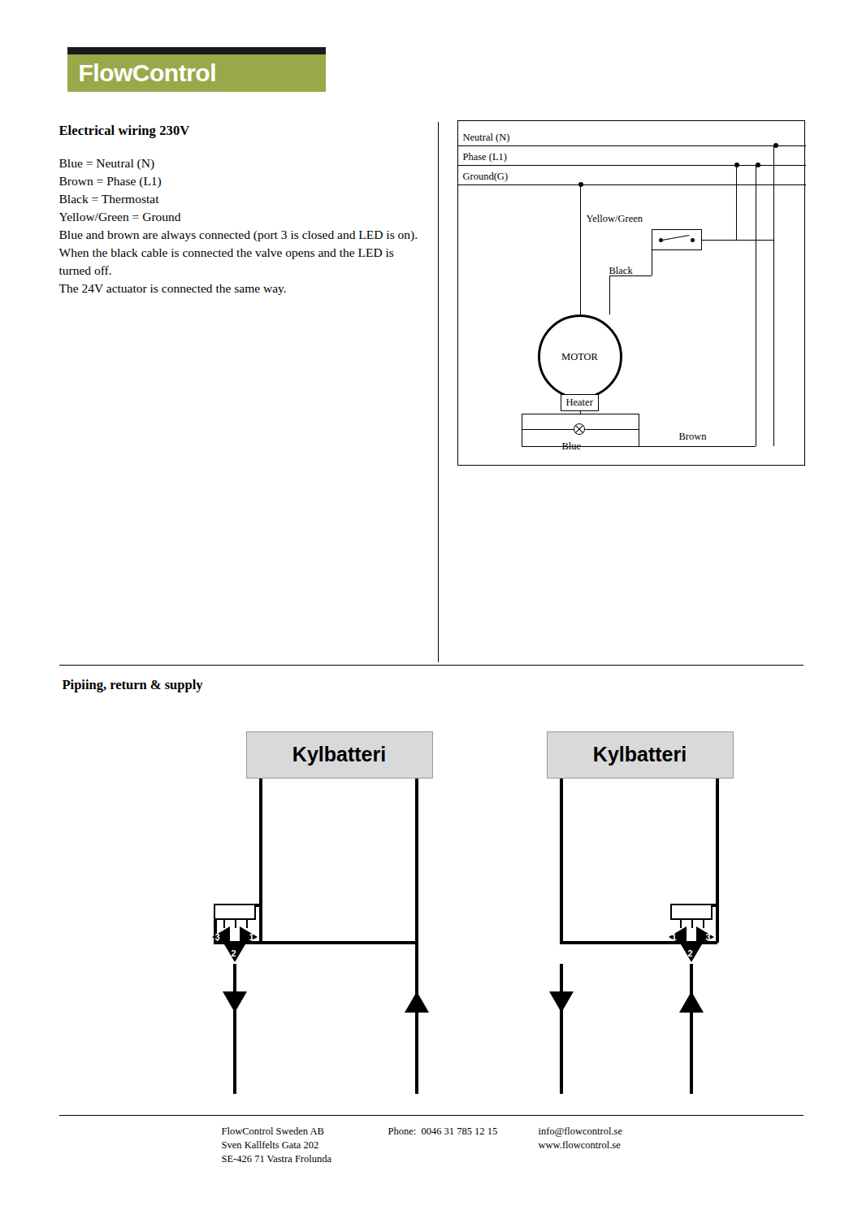FlowControl
Electrical wiring 230V
Blue = Neutral (N)
Brown = Phase (L1)
Black = Thermostat
Yellow/Green = Ground
Blue and brown are always connected (port 3 is closed and LED is on). When the black cable is connected the valve opens and the LED is turned off.
The 24V actuator is connected the same way.
Neutral (N) Phase (L1) Ground(G)
Yellow/Green
Black
MOTOR
Heater
Blue
Brown
Pipiing, return & supply
Kylbatteri
3 1 2
Kylbatteri
1 3 2
FlowControl Sweden AB
Sven Kallfelts Gata 202
SE-426 71 Vastra Frolunda
Phone: 0046 31 785 12 15
info@flowcontrol.se
www.flowcontrol.se